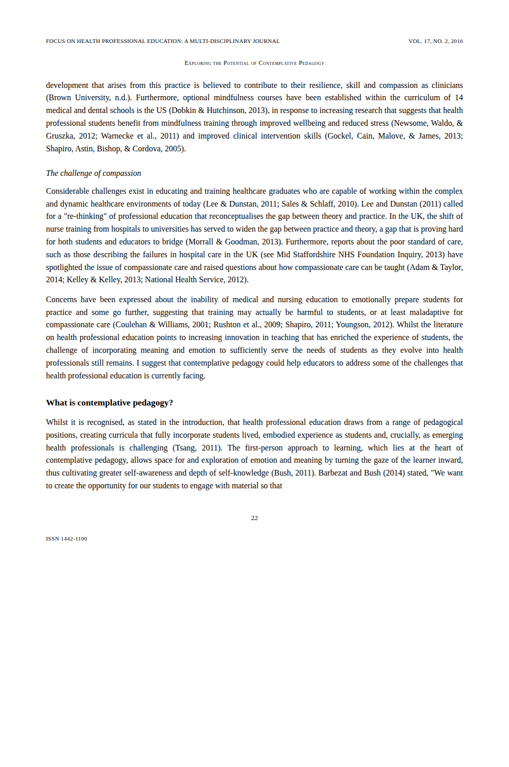Focus on Health Professional Education: A Multi-Disciplinary Journal Vol. 17, No. 2, 2016
Exploring the Potential of Contemplative Pedagogy
development that arises from this practice is believed to contribute to their resilience, skill and compassion as clinicians (Brown University, n.d.). Furthermore, optional mindfulness courses have been established within the curriculum of 14 medical and dental schools is the US (Dobkin & Hutchinson, 2013), in response to increasing research that suggests that health professional students benefit from mindfulness training through improved wellbeing and reduced stress (Newsome, Waldo, & Gruszka, 2012; Warnecke et al., 2011) and improved clinical intervention skills (Gockel, Cain, Malove, & James, 2013; Shapiro, Astin, Bishop, & Cordova, 2005).
The challenge of compassion
Considerable challenges exist in educating and training healthcare graduates who are capable of working within the complex and dynamic healthcare environments of today (Lee & Dunstan, 2011; Sales & Schlaff, 2010). Lee and Dunstan (2011) called for a "re-thinking" of professional education that reconceptualises the gap between theory and practice. In the UK, the shift of nurse training from hospitals to universities has served to widen the gap between practice and theory, a gap that is proving hard for both students and educators to bridge (Morrall & Goodman, 2013). Furthermore, reports about the poor standard of care, such as those describing the failures in hospital care in the UK (see Mid Staffordshire NHS Foundation Inquiry, 2013) have spotlighted the issue of compassionate care and raised questions about how compassionate care can be taught (Adam & Taylor, 2014; Kelley & Kelley, 2013; National Health Service, 2012).
Concerns have been expressed about the inability of medical and nursing education to emotionally prepare students for practice and some go further, suggesting that training may actually be harmful to students, or at least maladaptive for compassionate care (Coulehan & Williams, 2001; Rushton et al., 2009; Shapiro, 2011; Youngson, 2012). Whilst the literature on health professional education points to increasing innovation in teaching that has enriched the experience of students, the challenge of incorporating meaning and emotion to sufficiently serve the needs of students as they evolve into health professionals still remains. I suggest that contemplative pedagogy could help educators to address some of the challenges that health professional education is currently facing.
What is contemplative pedagogy?
Whilst it is recognised, as stated in the introduction, that health professional education draws from a range of pedagogical positions, creating curricula that fully incorporate students lived, embodied experience as students and, crucially, as emerging health professionals is challenging (Tsang, 2011). The first-person approach to learning, which lies at the heart of contemplative pedagogy, allows space for and exploration of emotion and meaning by turning the gaze of the learner inward, thus cultivating greater self-awareness and depth of self-knowledge (Bush, 2011). Barbezat and Bush (2014) stated, "We want to create the opportunity for our students to engage with material so that
22
ISSN 1442-1100